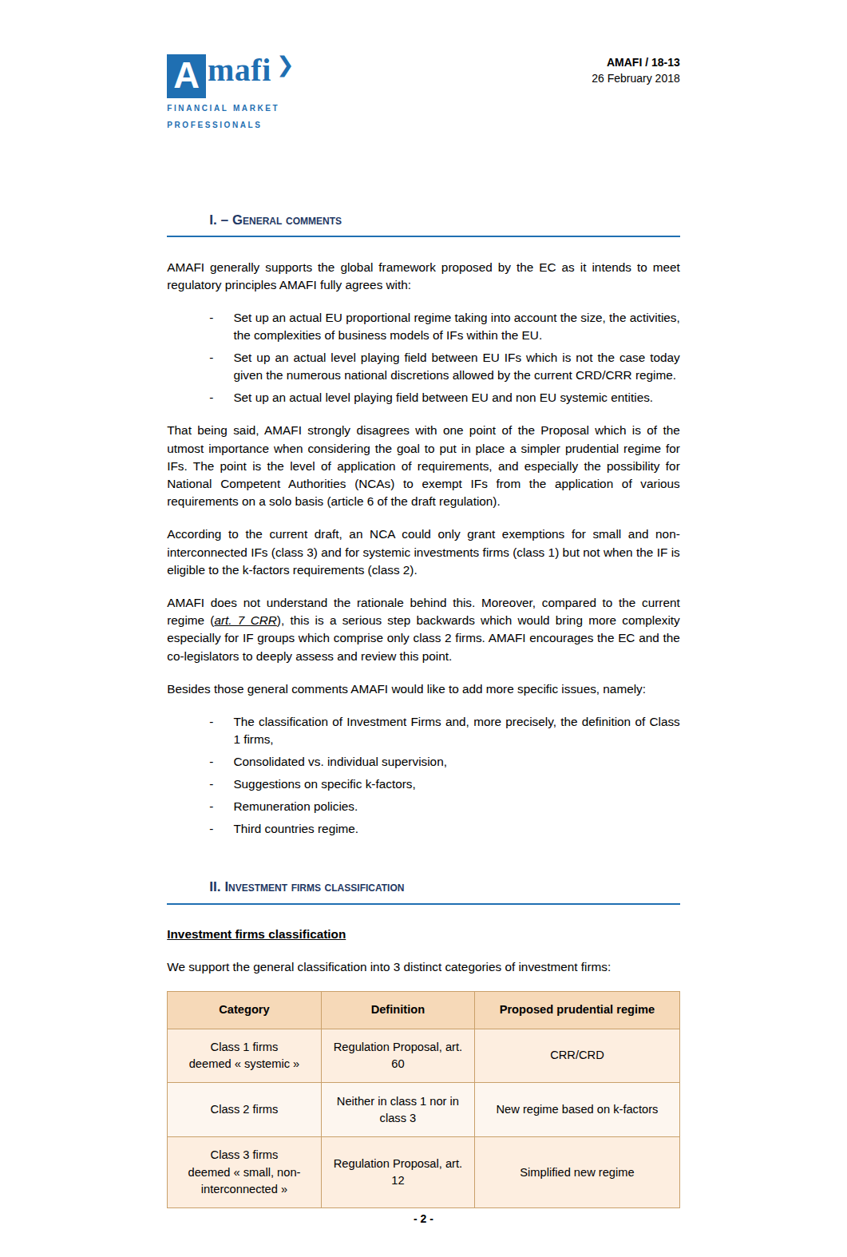Amafi❯
FINANCIAL MARKET
PROFESSIONALS
AMAFI / 18-13
26 February 2018
I. – General comments
AMAFI generally supports the global framework proposed by the EC as it intends to meet regulatory principles AMAFI fully agrees with:
Set up an actual EU proportional regime taking into account the size, the activities, the complexities of business models of IFs within the EU.
Set up an actual level playing field between EU IFs which is not the case today given the numerous national discretions allowed by the current CRD/CRR regime.
Set up an actual level playing field between EU and non EU systemic entities.
That being said, AMAFI strongly disagrees with one point of the Proposal which is of the utmost importance when considering the goal to put in place a simpler prudential regime for IFs. The point is the level of application of requirements, and especially the possibility for National Competent Authorities (NCAs) to exempt IFs from the application of various requirements on a solo basis (article 6 of the draft regulation).
According to the current draft, an NCA could only grant exemptions for small and non-interconnected IFs (class 3) and for systemic investments firms (class 1) but not when the IF is eligible to the k-factors requirements (class 2).
AMAFI does not understand the rationale behind this. Moreover, compared to the current regime (art. 7 CRR), this is a serious step backwards which would bring more complexity especially for IF groups which comprise only class 2 firms. AMAFI encourages the EC and the co-legislators to deeply assess and review this point.
Besides those general comments AMAFI would like to add more specific issues, namely:
The classification of Investment Firms and, more precisely, the definition of Class 1 firms,
Consolidated vs. individual supervision,
Suggestions on specific k-factors,
Remuneration policies.
Third countries regime.
II. Investment firms classification
Investment firms classification
We support the general classification into 3 distinct categories of investment firms:
| Category | Definition | Proposed prudential regime |
| --- | --- | --- |
| Class 1 firms deemed « systemic » | Regulation Proposal, art. 60 | CRR/CRD |
| Class 2 firms | Neither in class 1 nor in class 3 | New regime based on k-factors |
| Class 3 firms deemed « small, non-interconnected » | Regulation Proposal, art. 12 | Simplified new regime |
- 2 -